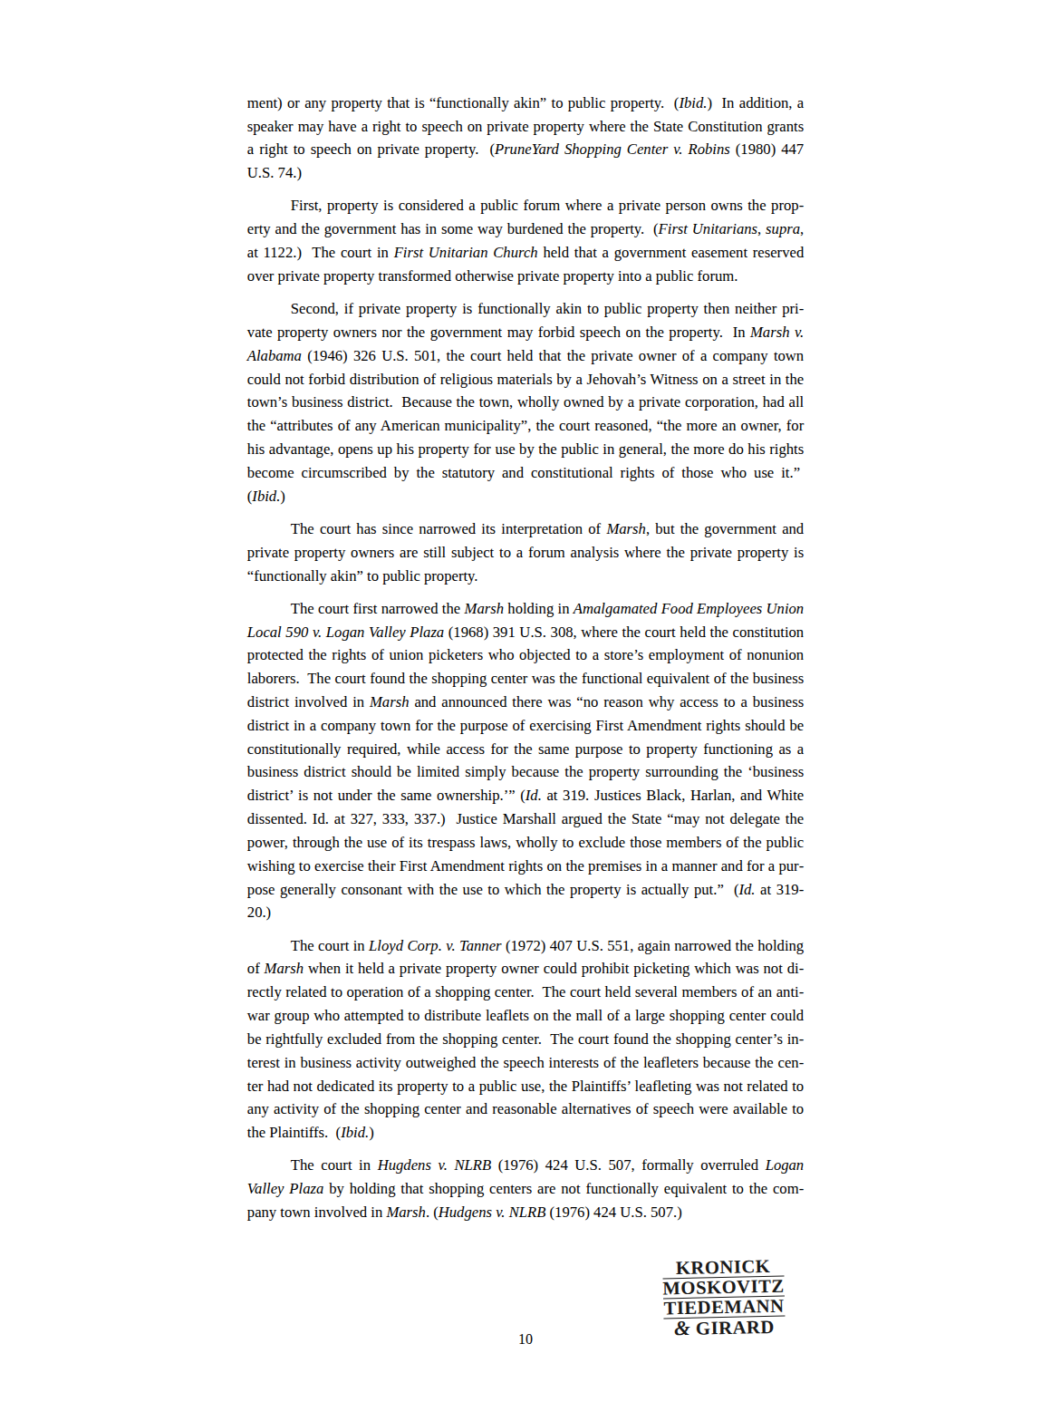ment) or any property that is “functionally akin” to public property. (Ibid.) In addition, a speaker may have a right to speech on private property where the State Constitution grants a right to speech on private property. (PruneYard Shopping Center v. Robins (1980) 447 U.S. 74.)
First, property is considered a public forum where a private person owns the property and the government has in some way burdened the property. (First Unitarians, supra, at 1122.) The court in First Unitarian Church held that a government easement reserved over private property transformed otherwise private property into a public forum.
Second, if private property is functionally akin to public property then neither private property owners nor the government may forbid speech on the property. In Marsh v. Alabama (1946) 326 U.S. 501, the court held that the private owner of a company town could not forbid distribution of religious materials by a Jehovah’s Witness on a street in the town’s business district. Because the town, wholly owned by a private corporation, had all the “attributes of any American municipality”, the court reasoned, “the more an owner, for his advantage, opens up his property for use by the public in general, the more do his rights become circumscribed by the statutory and constitutional rights of those who use it.” (Ibid.)
The court has since narrowed its interpretation of Marsh, but the government and private property owners are still subject to a forum analysis where the private property is “functionally akin” to public property.
The court first narrowed the Marsh holding in Amalgamated Food Employees Union Local 590 v. Logan Valley Plaza (1968) 391 U.S. 308, where the court held the constitution protected the rights of union picketers who objected to a store’s employment of nonunion laborers. The court found the shopping center was the functional equivalent of the business district involved in Marsh and announced there was “no reason why access to a business district in a company town for the purpose of exercising First Amendment rights should be constitutionally required, while access for the same purpose to property functioning as a business district should be limited simply because the property surrounding the ‘business district’ is not under the same ownership.’” (Id. at 319. Justices Black, Harlan, and White dissented. Id. at 327, 333, 337.) Justice Marshall argued the State “may not delegate the power, through the use of its trespass laws, wholly to exclude those members of the public wishing to exercise their First Amendment rights on the premises in a manner and for a purpose generally consonant with the use to which the property is actually put.” (Id. at 319-20.)
The court in Lloyd Corp. v. Tanner (1972) 407 U.S. 551, again narrowed the holding of Marsh when it held a private property owner could prohibit picketing which was not directly related to operation of a shopping center. The court held several members of an antiwar group who attempted to distribute leaflets on the mall of a large shopping center could be rightfully excluded from the shopping center. The court found the shopping center’s interest in business activity outweighed the speech interests of the leafleters because the center had not dedicated its property to a public use, the Plaintiffs’ leafleting was not related to any activity of the shopping center and reasonable alternatives of speech were available to the Plaintiffs. (Ibid.)
The court in Hugdens v. NLRB (1976) 424 U.S. 507, formally overruled Logan Valley Plaza by holding that shopping centers are not functionally equivalent to the company town involved in Marsh. (Hudgens v. NLRB (1976) 424 U.S. 507.)
KRONICK
MOSKOVITZ
TIEDEMANN
& GIRARD
10